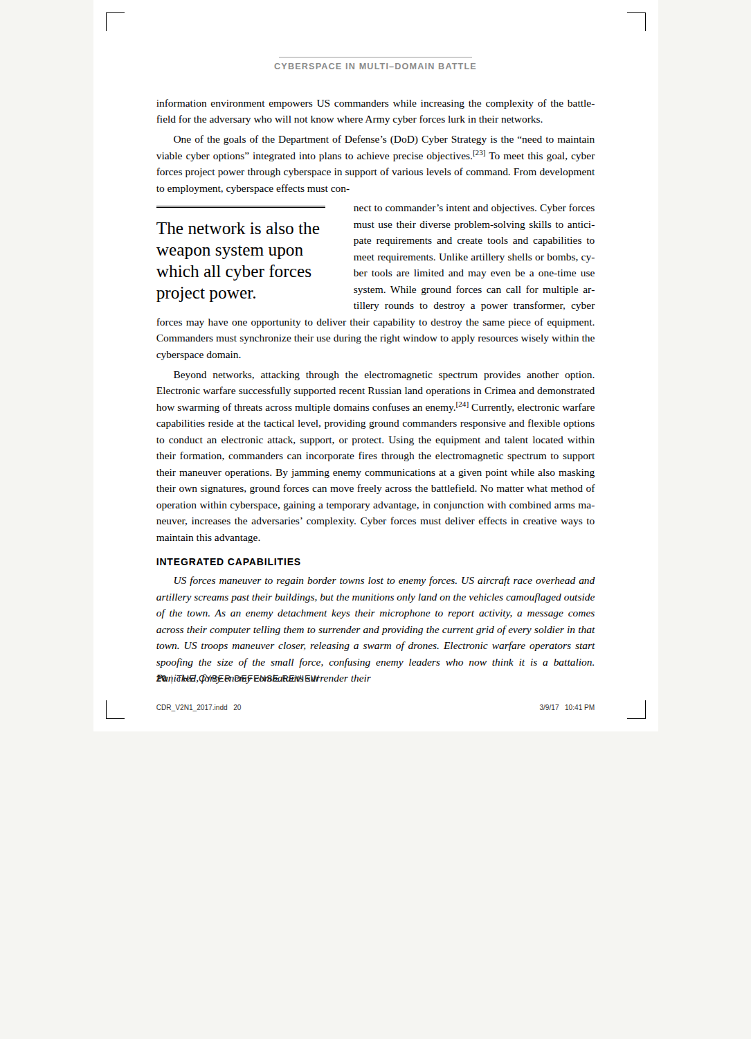CYBERSPACE IN MULTI–DOMAIN BATTLE
information environment empowers US commanders while increasing the complexity of the battlefield for the adversary who will not know where Army cyber forces lurk in their networks.
One of the goals of the Department of Defense’s (DoD) Cyber Strategy is the “need to maintain viable cyber options” integrated into plans to achieve precise objectives.[23] To meet this goal, cyber forces project power through cyberspace in support of various levels of command. From development to employment, cyberspace effects must con-
The network is also the weapon system upon which all cyber forces project power.
nect to commander’s intent and objectives. Cyber forces must use their diverse problem-solving skills to anticipate requirements and create tools and capabilities to meet requirements. Unlike artillery shells or bombs, cyber tools are limited and may even be a one-time use system. While ground forces can call for multiple artillery rounds to destroy a power transformer, cyber forces may have one opportunity to deliver their capability to destroy the same piece of equipment. Commanders must synchronize their use during the right window to apply resources wisely within the cyberspace domain.
Beyond networks, attacking through the electromagnetic spectrum provides another option. Electronic warfare successfully supported recent Russian land operations in Crimea and demonstrated how swarming of threats across multiple domains confuses an enemy.[24] Currently, electronic warfare capabilities reside at the tactical level, providing ground commanders responsive and flexible options to conduct an electronic attack, support, or protect. Using the equipment and talent located within their formation, commanders can incorporate fires through the electromagnetic spectrum to support their maneuver operations. By jamming enemy communications at a given point while also masking their own signatures, ground forces can move freely across the battlefield. No matter what method of operation within cyberspace, gaining a temporary advantage, in conjunction with combined arms maneuver, increases the adversaries’ complexity. Cyber forces must deliver effects in creative ways to maintain this advantage.
INTEGRATED CAPABILITIES
US forces maneuver to regain border towns lost to enemy forces. US aircraft race overhead and artillery screams past their buildings, but the munitions only land on the vehicles camouflaged outside of the town. As an enemy detachment keys their microphone to report activity, a message comes across their computer telling them to surrender and providing the current grid of every soldier in that town. US troops maneuver closer, releasing a swarm of drones. Electronic warfare operators start spoofing the size of the small force, confusing enemy leaders who now think it is a battalion. Panicked, forty enemy combatants surrender their
20|THE CYBER DEFENSE REVIEW
CDR_V2N1_2017.indd 20 3/9/17 10:41 PM